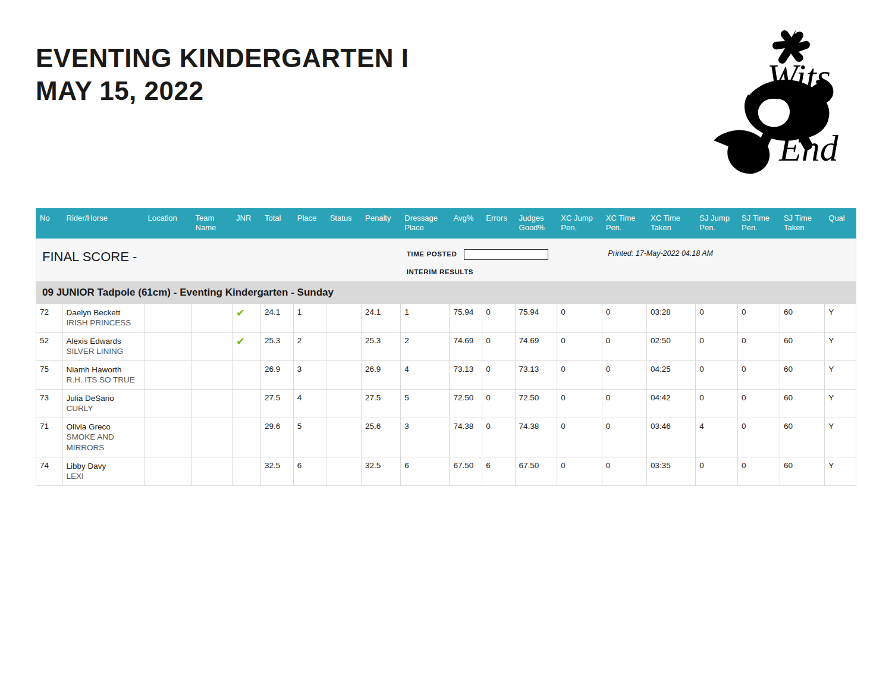Eventing Kindergarten I
May 15, 2022
Wits End
| FINAL SCORE - | TIME POSTED INTERIM RESULTS | Printed: 17-May-2022 04:18 AM |
| No | Rider/Horse | Location | Team Name | JNR | Total | Place | Status | Penalty | Dressage Place | Avg% | Errors | Judges Good% | XC Jump Pen. | XC Time Pen. | XC Time Taken | SJ Jump Pen. | SJ Time Pen. | SJ Time Taken | Qual |
| 09 JUNIOR Tadpole (61cm) - Eventing Kindergarten - Sunday |
| 72 | Daelyn Beckett Irish Princess | | | ✔ | 24.1 | 1 | | 24.1 | 1 | 75.94 | 0 | 75.94 | 0 | 0 | 03:28 | 0 | 0 | 60 | Y |
| 52 | Alexis Edwards Silver Lining | | | ✔ | 25.3 | 2 | | 25.3 | 2 | 74.69 | 0 | 74.69 | 0 | 0 | 02:50 | 0 | 0 | 60 | Y |
| 75 | Niamh Haworth R.H. Its So True | | | | 26.9 | 3 | | 26.9 | 4 | 73.13 | 0 | 73.13 | 0 | 0 | 04:25 | 0 | 0 | 60 | Y |
| 73 | Julia DeSario Curly | | | | 27.5 | 4 | | 27.5 | 5 | 72.50 | 0 | 72.50 | 0 | 0 | 04:42 | 0 | 0 | 60 | Y |
| 71 | Olivia Greco Smoke and Mirrors | | | | 29.6 | 5 | | 25.6 | 3 | 74.38 | 0 | 74.38 | 0 | 0 | 03:46 | 4 | 0 | 60 | Y |
| 74 | Libby Davy Lexi | | | | 32.5 | 6 | | 32.5 | 6 | 67.50 | 6 | 67.50 | 0 | 0 | 03:35 | 0 | 0 | 60 | Y |